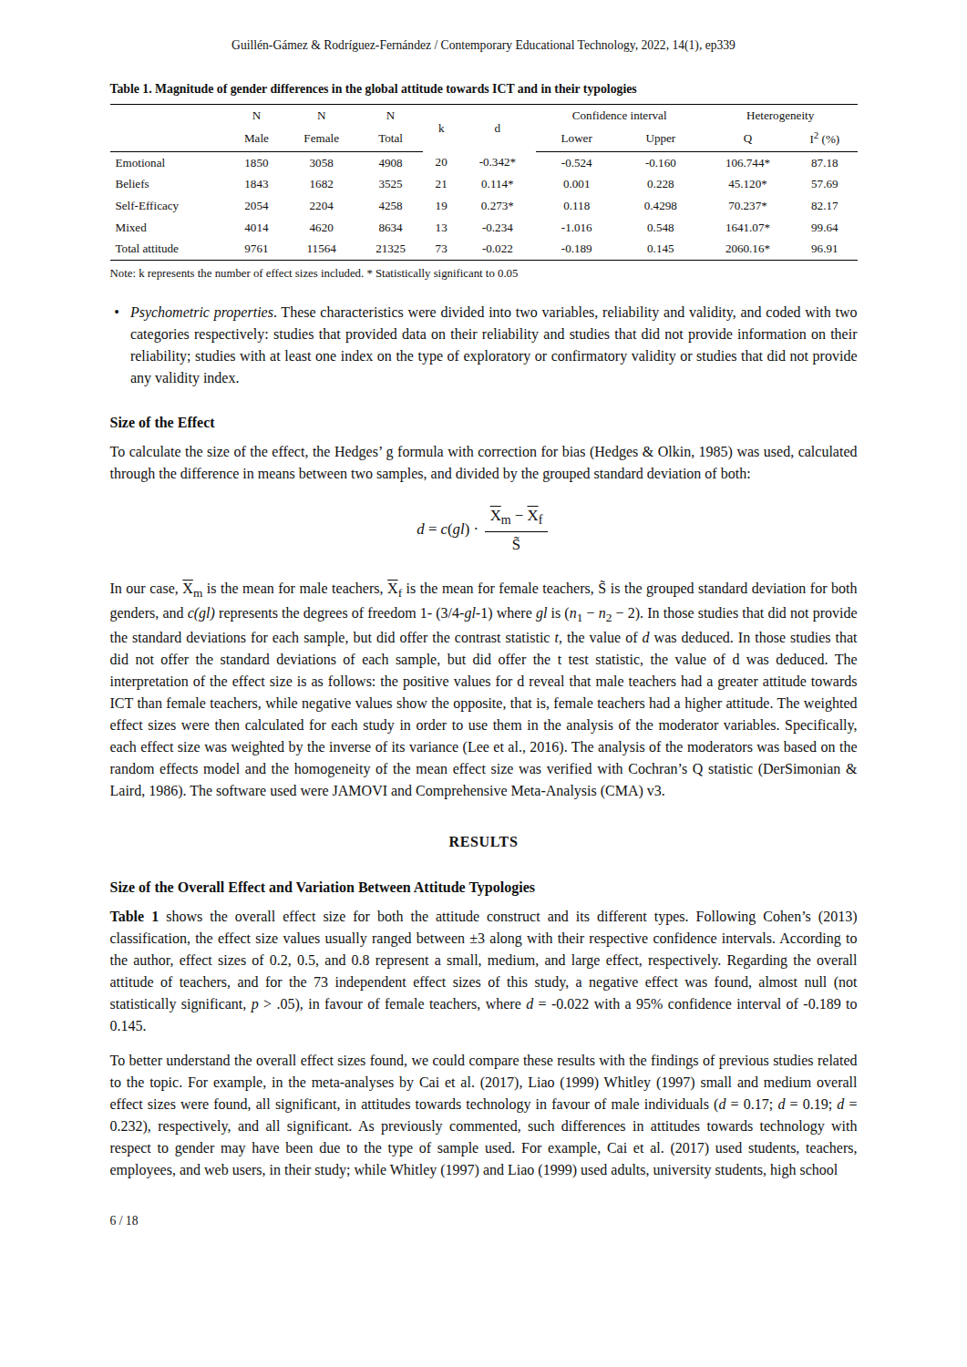Guillén-Gámez & Rodríguez-Fernández / Contemporary Educational Technology, 2022, 14(1), ep339
Table 1. Magnitude of gender differences in the global attitude towards ICT and in their typologies
| | N | N | N | k | d | Confidence interval | Heterogeneity |
| --- | --- | --- | --- | --- | --- | --- | --- |
| | Male | Female | Total | Lower | Upper | Q | I 2 (%) |
| Emotional | 1850 | 3058 | 4908 | 20 | -0.342* | -0.524 | -0.160 | 106.744* | 87.18 |
| Beliefs | 1843 | 1682 | 3525 | 21 | 0.114* | 0.001 | 0.228 | 45.120* | 57.69 |
| Self-Efficacy | 2054 | 2204 | 4258 | 19 | 0.273* | 0.118 | 0.4298 | 70.237* | 82.17 |
| Mixed | 4014 | 4620 | 8634 | 13 | -0.234 | -1.016 | 0.548 | 1641.07* | 99.64 |
| Total attitude | 9761 | 11564 | 21325 | 73 | -0.022 | -0.189 | 0.145 | 2060.16* | 96.91 |
Note: k represents the number of effect sizes included. * Statistically significant to 0.05
Psychometric properties. These characteristics were divided into two variables, reliability and validity, and coded with two categories respectively: studies that provided data on their reliability and studies that did not provide information on their reliability; studies with at least one index on the type of exploratory or confirmatory validity or studies that did not provide any validity index.
Size of the Effect
To calculate the size of the effect, the Hedges’ g formula with correction for bias (Hedges & Olkin, 1985) was used, calculated through the difference in means between two samples, and divided by the grouped standard deviation of both:
d = c(gl) · Xm − Xf S̃
In our case, Xm is the mean for male teachers, Xf is the mean for female teachers, S̃ is the grouped standard deviation for both genders, and c(gl) represents the degrees of freedom 1- (3/4-gl-1) where gl is (n1 − n2 − 2). In those studies that did not provide the standard deviations for each sample, but did offer the contrast statistic t, the value of d was deduced. In those studies that did not offer the standard deviations of each sample, but did offer the t test statistic, the value of d was deduced. The interpretation of the effect size is as follows: the positive values for d reveal that male teachers had a greater attitude towards ICT than female teachers, while negative values show the opposite, that is, female teachers had a higher attitude. The weighted effect sizes were then calculated for each study in order to use them in the analysis of the moderator variables. Specifically, each effect size was weighted by the inverse of its variance (Lee et al., 2016). The analysis of the moderators was based on the random effects model and the homogeneity of the mean effect size was verified with Cochran’s Q statistic (DerSimonian & Laird, 1986). The software used were JAMOVI and Comprehensive Meta-Analysis (CMA) v3.
Results
Size of the Overall Effect and Variation Between Attitude Typologies
Table 1 shows the overall effect size for both the attitude construct and its different types. Following Cohen’s (2013) classification, the effect size values usually ranged between ±3 along with their respective confidence intervals. According to the author, effect sizes of 0.2, 0.5, and 0.8 represent a small, medium, and large effect, respectively. Regarding the overall attitude of teachers, and for the 73 independent effect sizes of this study, a negative effect was found, almost null (not statistically significant, p > .05), in favour of female teachers, where d = -0.022 with a 95% confidence interval of -0.189 to 0.145.
To better understand the overall effect sizes found, we could compare these results with the findings of previous studies related to the topic. For example, in the meta-analyses by Cai et al. (2017), Liao (1999) Whitley (1997) small and medium overall effect sizes were found, all significant, in attitudes towards technology in favour of male individuals (d = 0.17; d = 0.19; d = 0.232), respectively, and all significant. As previously commented, such differences in attitudes towards technology with respect to gender may have been due to the type of sample used. For example, Cai et al. (2017) used students, teachers, employees, and web users, in their study; while Whitley (1997) and Liao (1999) used adults, university students, high school
6 / 18